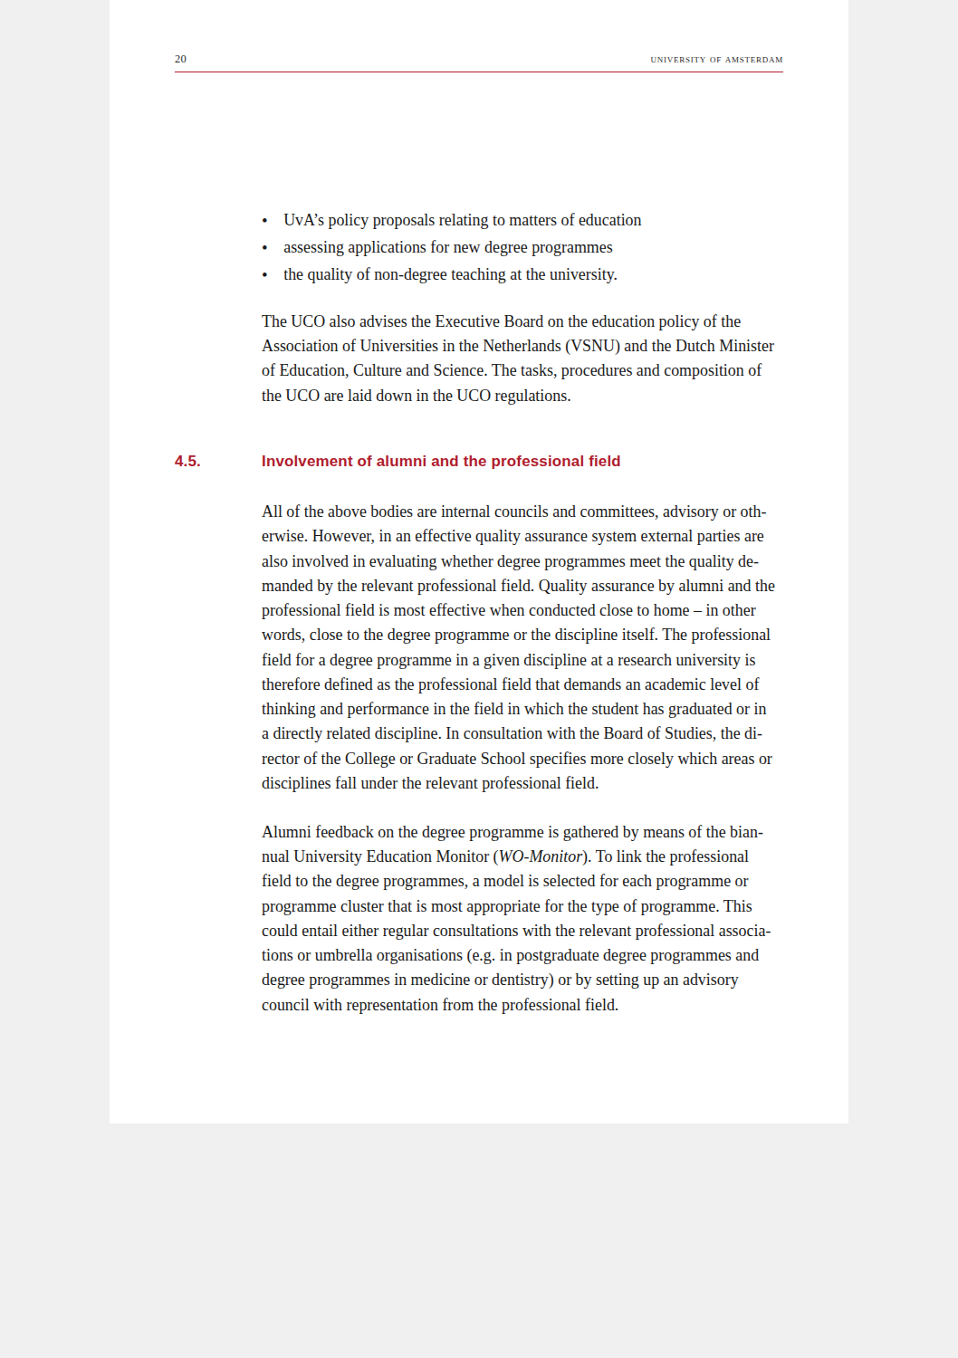20 University of Amsterdam
UvA’s policy proposals relating to matters of education
assessing applications for new degree programmes
the quality of non-degree teaching at the university.
The UCO also advises the Executive Board on the education policy of the Association of Universities in the Netherlands (VSNU) and the Dutch Minister of Education, Culture and Science. The tasks, procedures and composition of the UCO are laid down in the UCO regulations.
4.5. Involvement of alumni and the professional field
All of the above bodies are internal councils and committees, advisory or otherwise. However, in an effective quality assurance system external parties are also involved in evaluating whether degree programmes meet the quality demanded by the relevant professional field. Quality assurance by alumni and the professional field is most effective when conducted close to home – in other words, close to the degree programme or the discipline itself. The professional field for a degree programme in a given discipline at a research university is therefore defined as the professional field that demands an academic level of thinking and performance in the field in which the student has graduated or in a directly related discipline. In consultation with the Board of Studies, the director of the College or Graduate School specifies more closely which areas or disciplines fall under the relevant professional field.
Alumni feedback on the degree programme is gathered by means of the biannual University Education Monitor (WO-Monitor). To link the professional field to the degree programmes, a model is selected for each programme or programme cluster that is most appropriate for the type of programme. This could entail either regular consultations with the relevant professional associations or umbrella organisations (e.g. in postgraduate degree programmes and degree programmes in medicine or dentistry) or by setting up an advisory council with representation from the professional field.